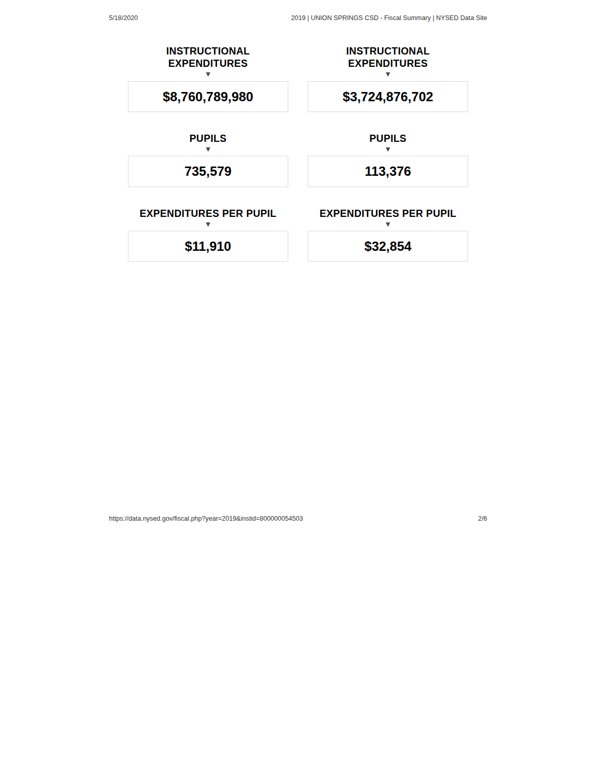5/18/2020 2019 | UNION SPRINGS CSD - Fiscal Summary | NYSED Data Site
Instructional Expenditures
▼
$8,760,789,980
Instructional Expenditures
▼
$3,724,876,702
Pupils
▼
735,579
Pupils
▼
113,376
Expenditures Per Pupil
▼
$11,910
Expenditures Per Pupil
▼
$32,854
https://data.nysed.gov/fiscal.php?year=2019&instid=800000054503 2/6